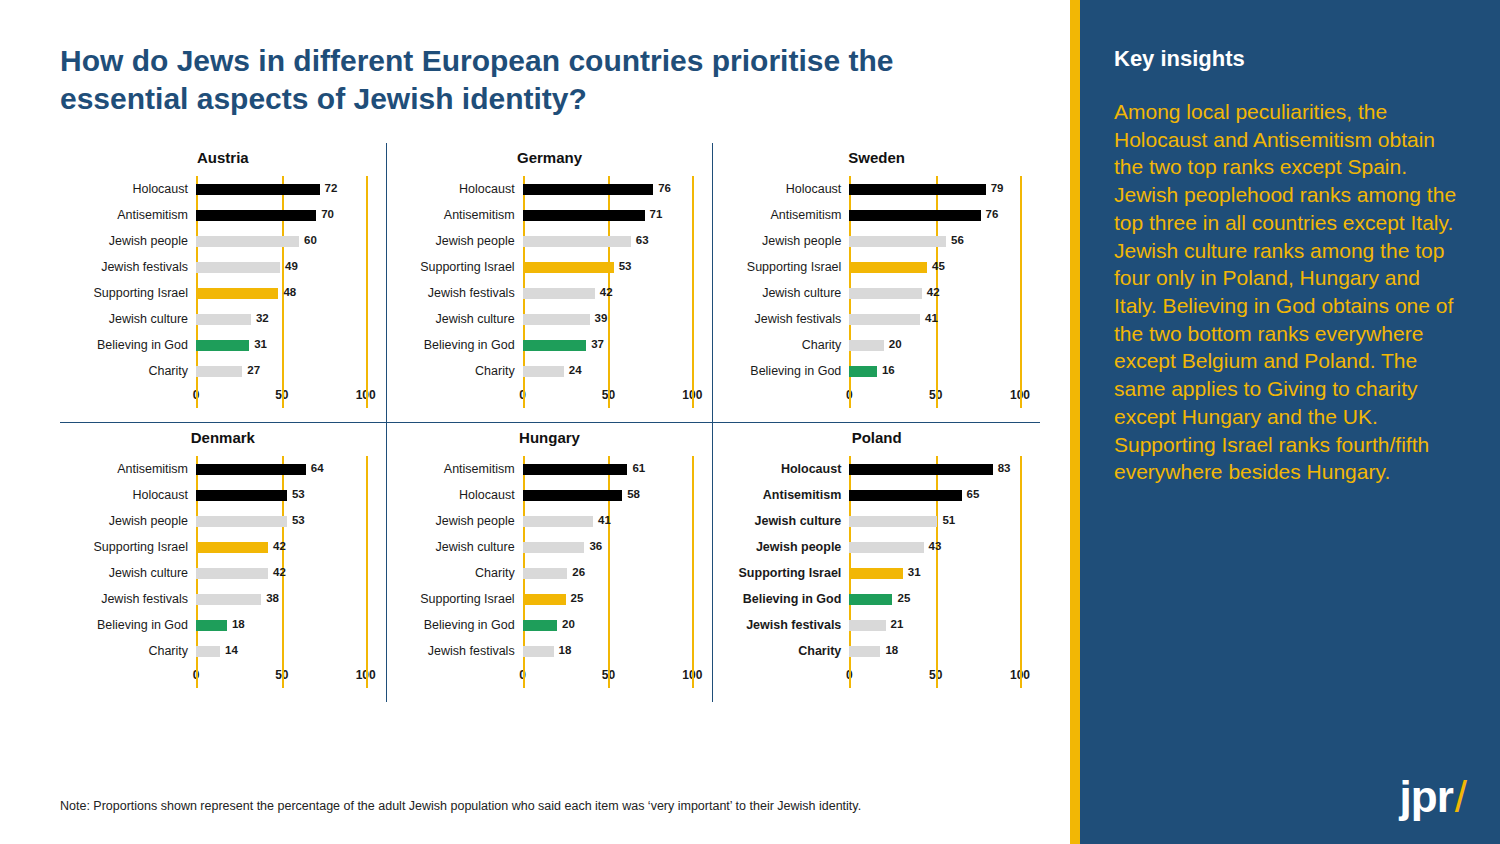How do Jews in different European countries prioritise the essential aspects of Jewish identity?
Austria
Holocaust
72
Antisemitism
70
Jewish people
60
Jewish festivals
49
Supporting Israel
48
Jewish culture
32
Believing in God
31
Charity
27
0 50 100
Germany
Holocaust
76
Antisemitism
71
Jewish people
63
Supporting Israel
53
Jewish festivals
42
Jewish culture
39
Believing in God
37
Charity
24
0 50 100
Sweden
Holocaust
79
Antisemitism
76
Jewish people
56
Supporting Israel
45
Jewish culture
42
Jewish festivals
41
Charity
20
Believing in God
16
0 50 100
Denmark
Antisemitism
64
Holocaust
53
Jewish people
53
Supporting Israel
42
Jewish culture
42
Jewish festivals
38
Believing in God
18
Charity
14
0 50 100
Hungary
Antisemitism
61
Holocaust
58
Jewish people
41
Jewish culture
36
Charity
26
Supporting Israel
25
Believing in God
20
Jewish festivals
18
0 50 100
Poland
Holocaust
83
Antisemitism
65
Jewish culture
51
Jewish people
43
Supporting Israel
31
Believing in God
25
Jewish festivals
21
Charity
18
0 50 100
Note: Proportions shown represent the percentage of the adult Jewish population who said each item was ‘very important’ to their Jewish identity.
Key insights
Among local peculiarities, the Holocaust and Antisemitism obtain the two top ranks except Spain. Jewish peoplehood ranks among the top three in all countries except Italy. Jewish culture ranks among the top four only in Poland, Hungary and Italy. Believing in God obtains one of the two bottom ranks everywhere except Belgium and Poland. The same applies to Giving to charity except Hungary and the UK. Supporting Israel ranks fourth/fifth everywhere besides Hungary.
jpr/